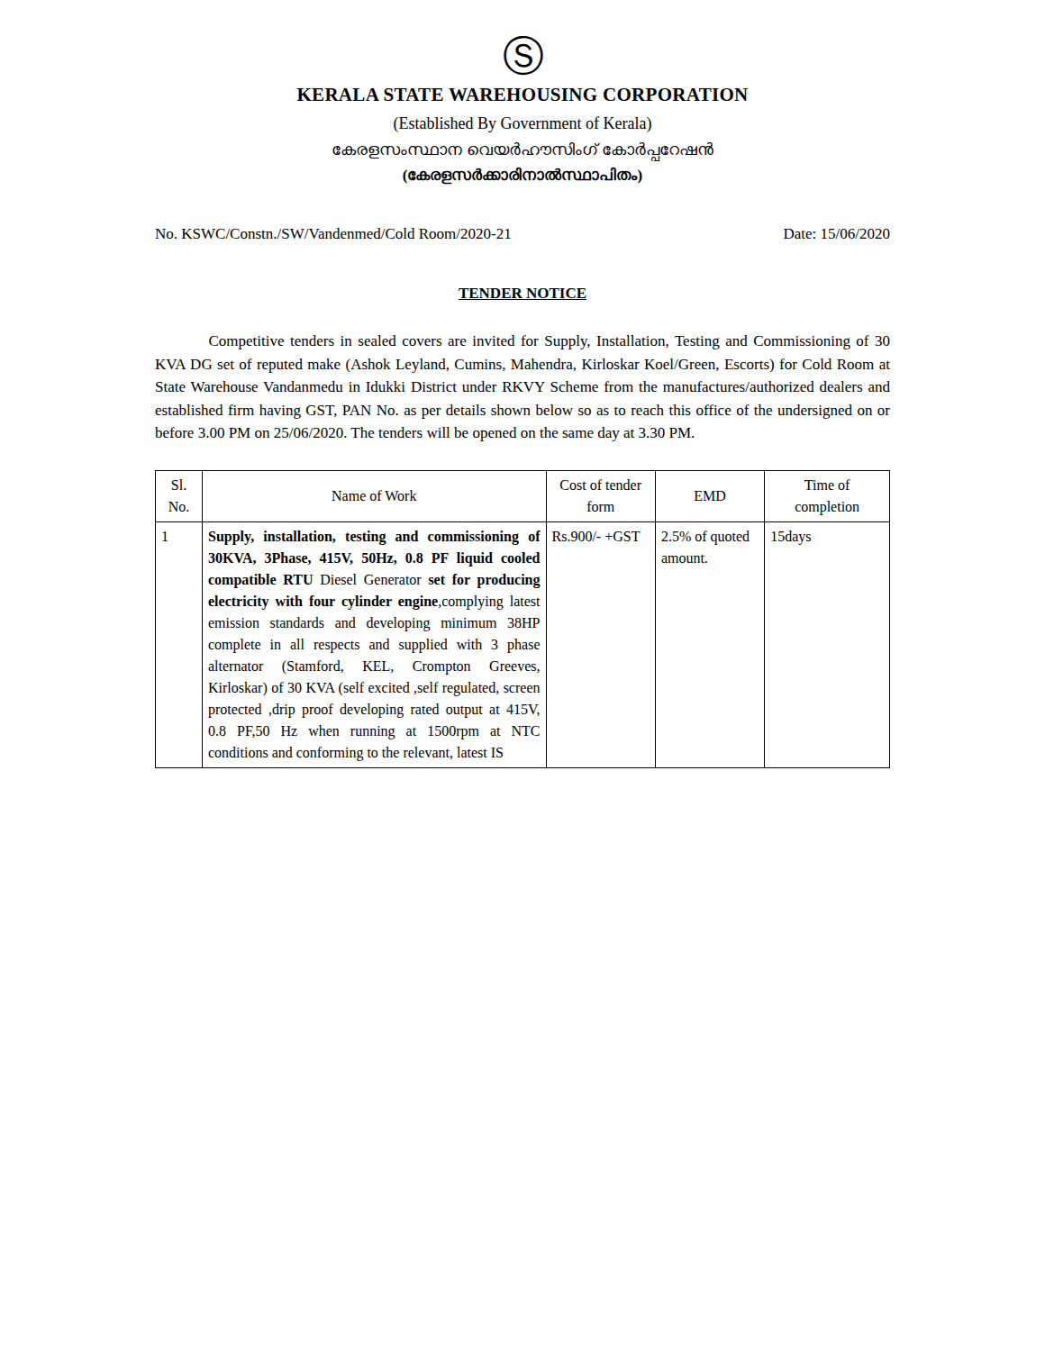Ⓢ
KERALA STATE WAREHOUSING CORPORATION
(Established By Government of Kerala)
കേരളസംസ്ഥാന വെയർഹൗസിംഗ് കോർപ്പറേഷൻ
(കേരളസർക്കാരിനാൽസ്ഥാപിതം)
No. KSWC/Constn./SW/Vandenmed/Cold Room/2020-21 Date: 15/06/2020
TENDER NOTICE
Competitive tenders in sealed covers are invited for Supply, Installation, Testing and Commissioning of 30 KVA DG set of reputed make (Ashok Leyland, Cumins, Mahendra, Kirloskar Koel/Green, Escorts) for Cold Room at State Warehouse Vandanmedu in Idukki District under RKVY Scheme from the manufactures/authorized dealers and established firm having GST, PAN No. as per details shown below so as to reach this office of the undersigned on or before 3.00 PM on 25/06/2020. The tenders will be opened on the same day at 3.30 PM.
| Sl. No. | Name of Work | Cost of tender form | EMD | Time of completion |
| --- | --- | --- | --- | --- |
| 1 | Supply, installation, testing and commissioning of 30KVA, 3Phase, 415V, 50Hz, 0.8 PF liquid cooled compatible RTU Diesel Generator set for producing electricity with four cylinder engine ,complying latest emission standards and developing minimum 38HP complete in all respects and supplied with 3 phase alternator (Stamford, KEL, Crompton Greeves, Kirloskar) of 30 KVA (self excited ,self regulated, screen protected ,drip proof developing rated output at 415V, 0.8 PF,50 Hz when running at 1500rpm at NTC conditions and conforming to the relevant, latest IS | Rs.900/- +GST | 2.5% of quoted amount. | 15days |